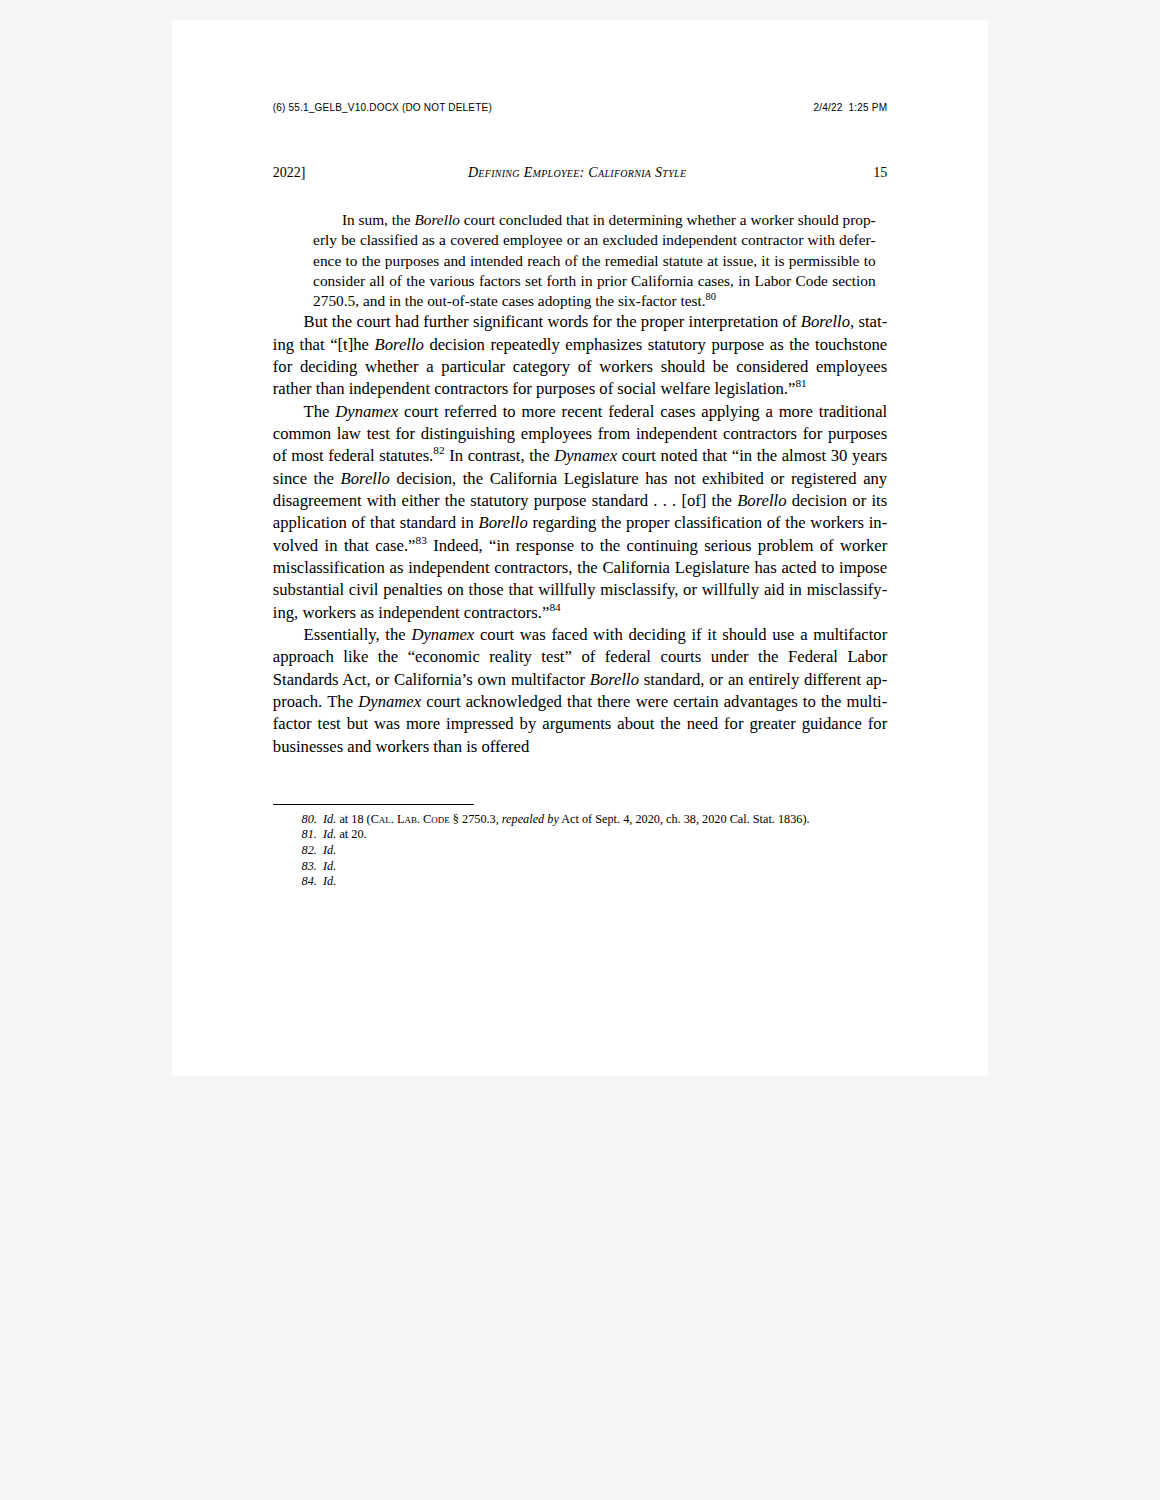(6) 55.1_GELB_V10.DOCX (DO NOT DELETE) 2/4/22 1:25 PM
2022] Defining Employee: California Style 15
In sum, the Borello court concluded that in determining whether a worker should properly be classified as a covered employee or an excluded independent contractor with deference to the purposes and intended reach of the remedial statute at issue, it is permissible to consider all of the various factors set forth in prior California cases, in Labor Code section 2750.5, and in the out-of-state cases adopting the six-factor test.80
But the court had further significant words for the proper interpretation of Borello, stating that “[t]he Borello decision repeatedly emphasizes statutory purpose as the touchstone for deciding whether a particular category of workers should be considered employees rather than independent contractors for purposes of social welfare legislation.”81
The Dynamex court referred to more recent federal cases applying a more traditional common law test for distinguishing employees from independent contractors for purposes of most federal statutes.82 In contrast, the Dynamex court noted that “in the almost 30 years since the Borello decision, the California Legislature has not exhibited or registered any disagreement with either the statutory purpose standard . . . [of] the Borello decision or its application of that standard in Borello regarding the proper classification of the workers involved in that case.”83 Indeed, “in response to the continuing serious problem of worker misclassification as independent contractors, the California Legislature has acted to impose substantial civil penalties on those that willfully misclassify, or willfully aid in misclassifying, workers as independent contractors.”84
Essentially, the Dynamex court was faced with deciding if it should use a multifactor approach like the “economic reality test” of federal courts under the Federal Labor Standards Act, or California’s own multifactor Borello standard, or an entirely different approach. The Dynamex court acknowledged that there were certain advantages to the multifactor test but was more impressed by arguments about the need for greater guidance for businesses and workers than is offered
80. Id. at 18 (Cal. Lab. Code § 2750.3, repealed by Act of Sept. 4, 2020, ch. 38, 2020 Cal. Stat. 1836).
81. Id. at 20.
82. Id.
83. Id.
84. Id.